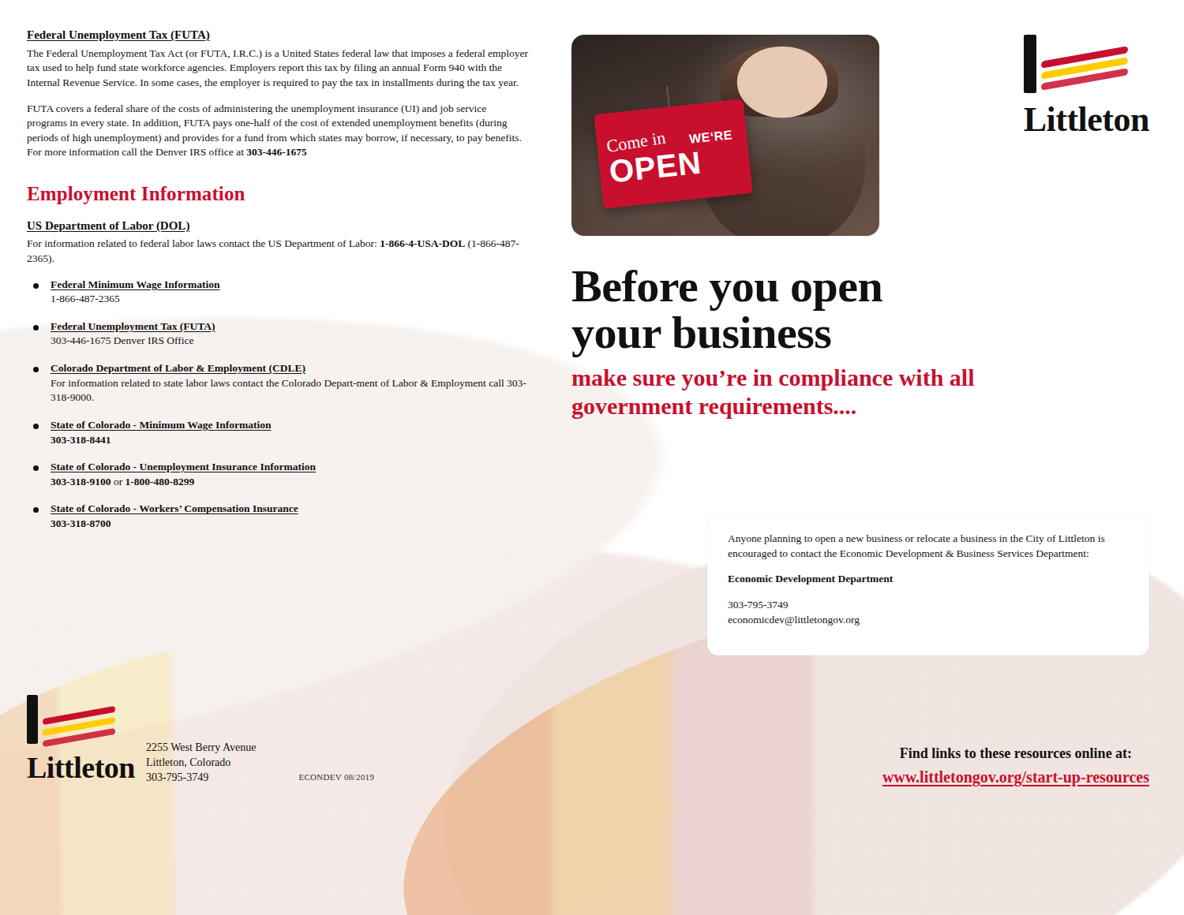Federal Unemployment Tax (FUTA)
The Federal Unemployment Tax Act (or FUTA, I.R.C.) is a United States federal law that imposes a federal employer tax used to help fund state workforce agencies. Employers report this tax by filing an annual Form 940 with the Internal Revenue Service. In some cases, the employer is required to pay the tax in installments during the tax year.
FUTA covers a federal share of the costs of administering the unemployment insurance (UI) and job service programs in every state. In addition, FUTA pays one-half of the cost of extended unemployment benefits (during periods of high unemployment) and provides for a fund from which states may borrow, if necessary, to pay benefits. For more information call the Denver IRS office at 303-446-1675
Employment Information
US Department of Labor (DOL)
For information related to federal labor laws contact the US Department of Labor: 1-866-4-USA-DOL (1-866-487-2365).
Federal Minimum Wage Information 1-866-487-2365
Federal Unemployment Tax (FUTA) 303-446-1675 Denver IRS Office
Colorado Department of Labor & Employment (CDLE) For information related to state labor laws contact the Colorado Depart-ment of Labor & Employment call 303-318-9000.
State of Colorado - Minimum Wage Information 303-318-8441
State of Colorado - Unemployment Insurance Information 303-318-9100 or 1-800-480-8299
State of Colorado - Workers’ Compensation Insurance 303-318-8700
Littleton
Come in
WE‘RE
OPEN
Before you open
your business
make sure you’re in compliance with all government requirements....
Anyone planning to open a new business or relocate a business in the City of Littleton is encouraged to contact the Economic Development & Business Services Department:
Economic Development Department
303-795-3749
economicdev@littletongov.org
Littleton
2255 West Berry Avenue
Littleton, Colorado
303-795-3749
ECONDEV 08/2019
Find links to these resources online at:
www.littletongov.org/start-up-resources